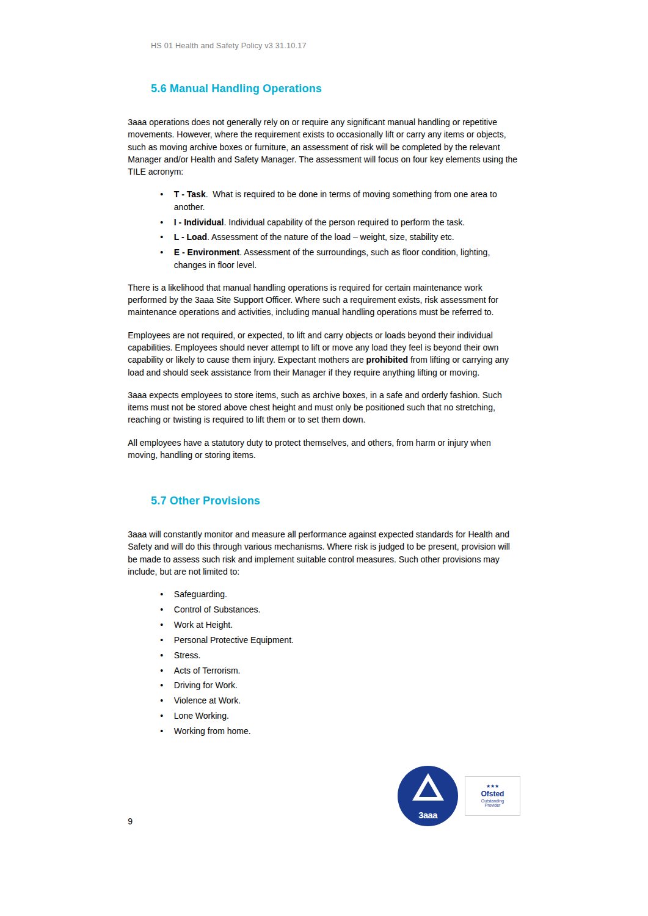HS 01 Health and Safety Policy v3 31.10.17
5.6 Manual Handling Operations
3aaa operations does not generally rely on or require any significant manual handling or repetitive movements. However, where the requirement exists to occasionally lift or carry any items or objects, such as moving archive boxes or furniture, an assessment of risk will be completed by the relevant Manager and/or Health and Safety Manager. The assessment will focus on four key elements using the TILE acronym:
T - Task. What is required to be done in terms of moving something from one area to another.
I - Individual. Individual capability of the person required to perform the task.
L - Load. Assessment of the nature of the load – weight, size, stability etc.
E - Environment. Assessment of the surroundings, such as floor condition, lighting, changes in floor level.
There is a likelihood that manual handling operations is required for certain maintenance work performed by the 3aaa Site Support Officer. Where such a requirement exists, risk assessment for maintenance operations and activities, including manual handling operations must be referred to.
Employees are not required, or expected, to lift and carry objects or loads beyond their individual capabilities. Employees should never attempt to lift or move any load they feel is beyond their own capability or likely to cause them injury. Expectant mothers are prohibited from lifting or carrying any load and should seek assistance from their Manager if they require anything lifting or moving.
3aaa expects employees to store items, such as archive boxes, in a safe and orderly fashion. Such items must not be stored above chest height and must only be positioned such that no stretching, reaching or twisting is required to lift them or to set them down.
All employees have a statutory duty to protect themselves, and others, from harm or injury when moving, handling or storing items.
5.7 Other Provisions
3aaa will constantly monitor and measure all performance against expected standards for Health and Safety and will do this through various mechanisms. Where risk is judged to be present, provision will be made to assess such risk and implement suitable control measures. Such other provisions may include, but are not limited to:
Safeguarding.
Control of Substances.
Work at Height.
Personal Protective Equipment.
Stress.
Acts of Terrorism.
Driving for Work.
Violence at Work.
Lone Working.
Working from home.
9
3aaa
★★★
Ofsted
Outstanding
Provider